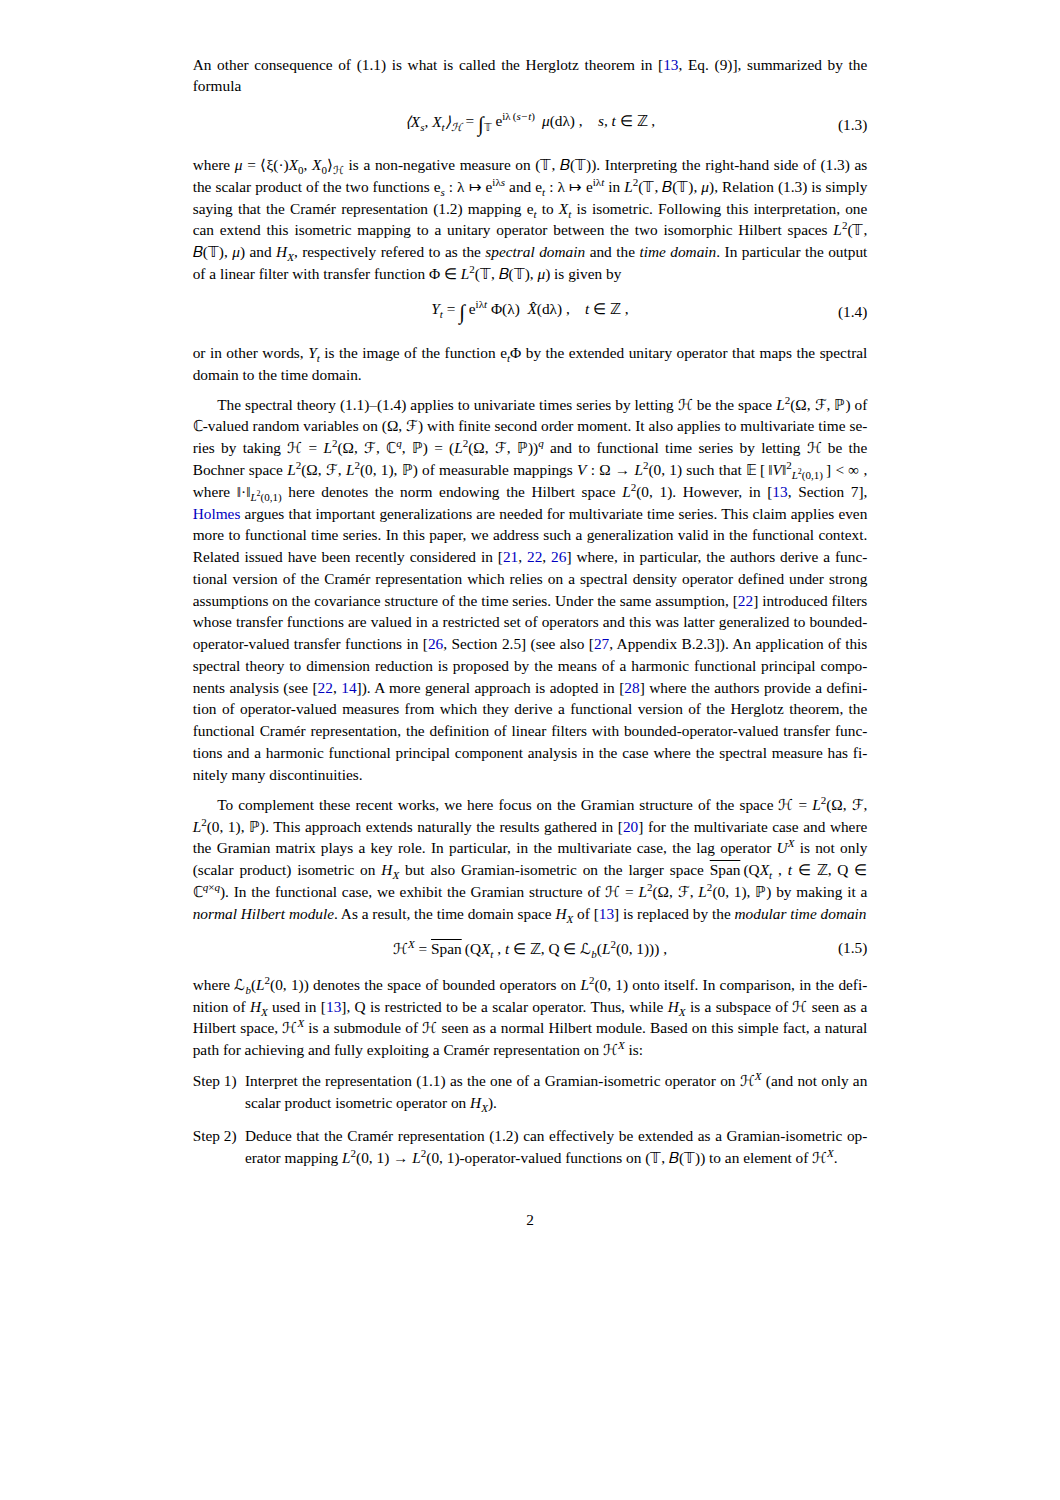An other consequence of (1.1) is what is called the Herglotz theorem in [13, Eq. (9)], summarized by the formula
⟨Xs, Xt⟩ℋ = ∫𝕋 eiλ (s−t)  μ(dλ) , s, t ∈ ℤ , (1.3)
where μ = ⟨ξ(·)X0, X0⟩ℋ is a non-negative measure on (𝕋, 𝐵(𝕋)). Interpreting the right-hand side of (1.3) as the scalar product of the two functions es : λ ↦ eiλs and et : λ ↦ eiλt in L2(𝕋, 𝐵(𝕋), μ), Relation (1.3) is simply saying that the Cramér representation (1.2) mapping et to Xt is isometric. Following this interpretation, one can extend this isometric mapping to a unitary operator between the two isomorphic Hilbert spaces L2(𝕋, 𝐵(𝕋), μ) and HX, respectively refered to as the spectral domain and the time domain. In particular the output of a linear filter with transfer function Φ ∈ L2(𝕋, 𝐵(𝕋), μ) is given by
Yt = ∫ eiλt Φ(λ) X̂(dλ) , t ∈ ℤ , (1.4)
or in other words, Yt is the image of the function etΦ by the extended unitary operator that maps the spectral domain to the time domain.
The spectral theory (1.1)–(1.4) applies to univariate times series by letting ℋ be the space L2(Ω, ℱ, ℙ) of ℂ-valued random variables on (Ω, ℱ) with finite second order moment. It also applies to multivariate time series by taking ℋ = L2(Ω, ℱ, ℂq, ℙ) = (L2(Ω, ℱ, ℙ))q and to functional time series by letting ℋ be the Bochner space L2(Ω, ℱ, L2(0, 1), ℙ) of measurable mappings V : Ω → L2(0, 1) such that 𝔼 [ ‖V‖2L2(0,1) ] < ∞ , where ‖·‖L2(0,1) here denotes the norm endowing the Hilbert space L2(0, 1). However, in [13, Section 7], Holmes argues that important generalizations are needed for multivariate time series. This claim applies even more to functional time series. In this paper, we address such a generalization valid in the functional context. Related issued have been recently considered in [21, 22, 26] where, in particular, the authors derive a functional version of the Cramér representation which relies on a spectral density operator defined under strong assumptions on the covariance structure of the time series. Under the same assumption, [22] introduced filters whose transfer functions are valued in a restricted set of operators and this was latter generalized to bounded-operator-valued transfer functions in [26, Section 2.5] (see also [27, Appendix B.2.3]). An application of this spectral theory to dimension reduction is proposed by the means of a harmonic functional principal components analysis (see [22, 14]). A more general approach is adopted in [28] where the authors provide a definition of operator-valued measures from which they derive a functional version of the Herglotz theorem, the functional Cramér representation, the definition of linear filters with bounded-operator-valued transfer functions and a harmonic functional principal component analysis in the case where the spectral measure has finitely many discontinuities.
To complement these recent works, we here focus on the Gramian structure of the space ℋ = L2(Ω, ℱ, L2(0, 1), ℙ). This approach extends naturally the results gathered in [20] for the multivariate case and where the Gramian matrix plays a key role. In particular, in the multivariate case, the lag operator UX is not only (scalar product) isometric on HX but also Gramian-isometric on the larger space Span (QXt , t ∈ ℤ, Q ∈ ℂq×q). In the functional case, we exhibit the Gramian structure of ℋ = L2(Ω, ℱ, L2(0, 1), ℙ) by making it a normal Hilbert module. As a result, the time domain space HX of [13] is replaced by the modular time domain
ℋX = Span (QXt , t ∈ ℤ, Q ∈ ℒb(L2(0, 1))) , (1.5)
where ℒb(L2(0, 1)) denotes the space of bounded operators on L2(0, 1) onto itself. In comparison, in the definition of HX used in [13], Q is restricted to be a scalar operator. Thus, while HX is a subspace of ℋ seen as a Hilbert space, ℋX is a submodule of ℋ seen as a normal Hilbert module. Based on this simple fact, a natural path for achieving and fully exploiting a Cramér representation on ℋX is:
Step 1) Interpret the representation (1.1) as the one of a Gramian-isometric operator on ℋX (and not only an scalar product isometric operator on HX).
Step 2) Deduce that the Cramér representation (1.2) can effectively be extended as a Gramian-isometric operator mapping L2(0, 1) → L2(0, 1)-operator-valued functions on (𝕋, 𝐵(𝕋)) to an element of ℋX.
2